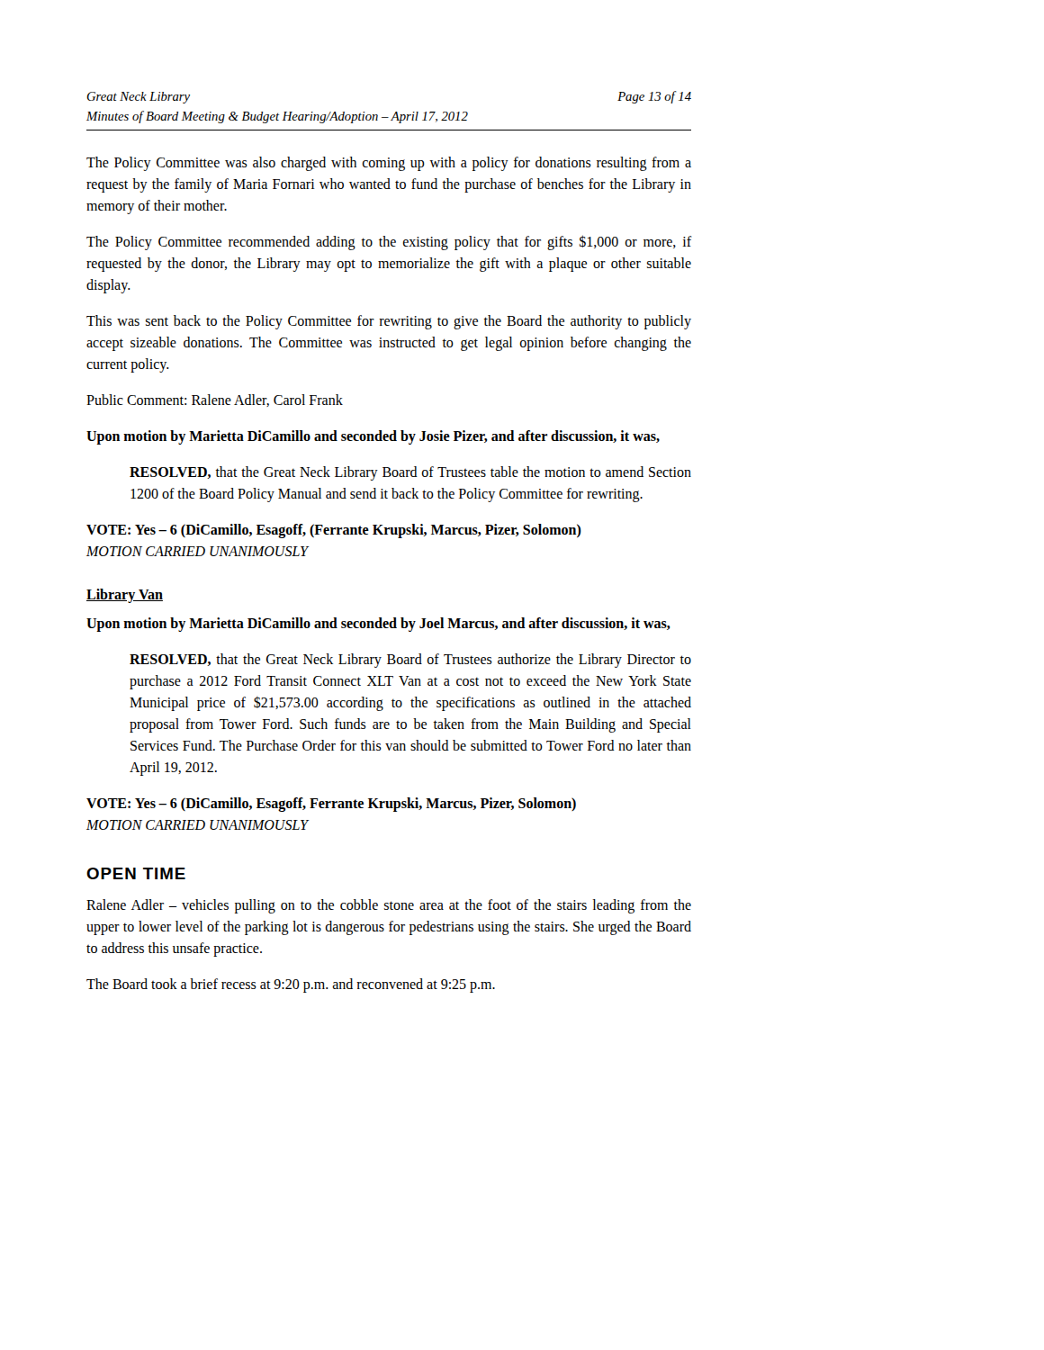Great Neck Library
Minutes of Board Meeting & Budget Hearing/Adoption – April 17, 2012
Page 13 of 14
The Policy Committee was also charged with coming up with a policy for donations resulting from a request by the family of Maria Fornari who wanted to fund the purchase of benches for the Library in memory of their mother.
The Policy Committee recommended adding to the existing policy that for gifts $1,000 or more, if requested by the donor, the Library may opt to memorialize the gift with a plaque or other suitable display.
This was sent back to the Policy Committee for rewriting to give the Board the authority to publicly accept sizeable donations. The Committee was instructed to get legal opinion before changing the current policy.
Public Comment: Ralene Adler, Carol Frank
Upon motion by Marietta DiCamillo and seconded by Josie Pizer, and after discussion, it was,
RESOLVED, that the Great Neck Library Board of Trustees table the motion to amend Section 1200 of the Board Policy Manual and send it back to the Policy Committee for rewriting.
VOTE: Yes – 6 (DiCamillo, Esagoff, (Ferrante Krupski, Marcus, Pizer, Solomon)
MOTION CARRIED UNANIMOUSLY
Library Van
Upon motion by Marietta DiCamillo and seconded by Joel Marcus, and after discussion, it was,
RESOLVED, that the Great Neck Library Board of Trustees authorize the Library Director to purchase a 2012 Ford Transit Connect XLT Van at a cost not to exceed the New York State Municipal price of $21,573.00 according to the specifications as outlined in the attached proposal from Tower Ford. Such funds are to be taken from the Main Building and Special Services Fund. The Purchase Order for this van should be submitted to Tower Ford no later than April 19, 2012.
VOTE: Yes – 6 (DiCamillo, Esagoff, Ferrante Krupski, Marcus, Pizer, Solomon)
MOTION CARRIED UNANIMOUSLY
OPEN TIME
Ralene Adler – vehicles pulling on to the cobble stone area at the foot of the stairs leading from the upper to lower level of the parking lot is dangerous for pedestrians using the stairs. She urged the Board to address this unsafe practice.
The Board took a brief recess at 9:20 p.m. and reconvened at 9:25 p.m.